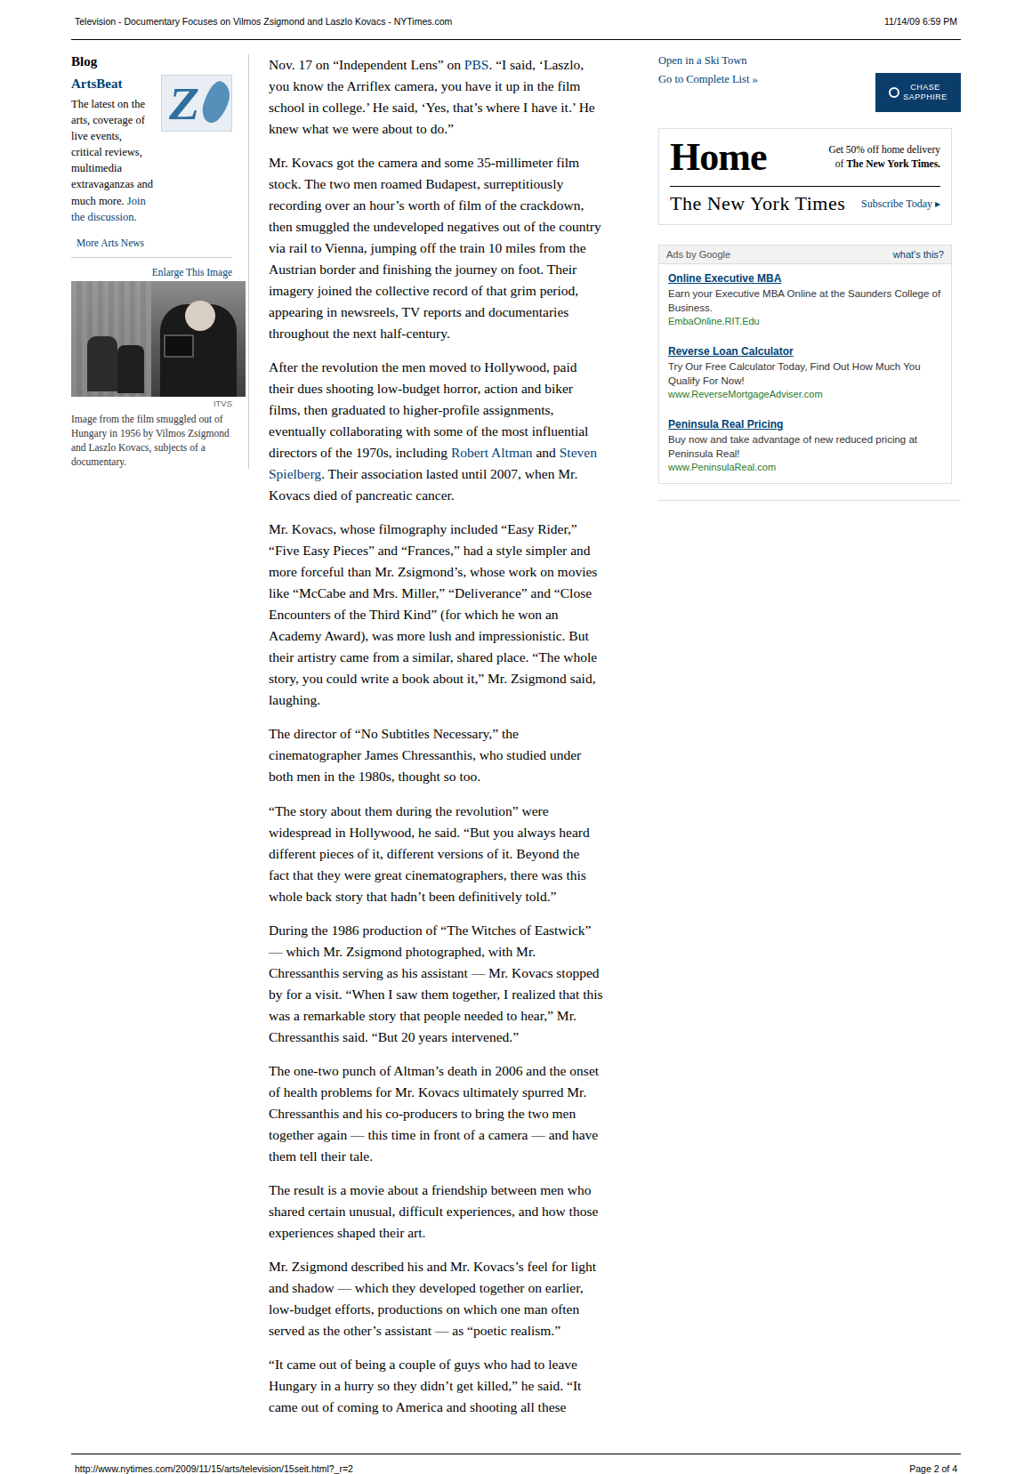Television - Documentary Focuses on Vilmos Zsigmond and Laszlo Kovacs - NYTimes.com 11/14/09 6:59 PM
Blog
ArtsBeat The latest on the arts, coverage of live events, critical reviews, multimedia extravaganzas and much more. Join the discussion.
Z
More Arts News
Enlarge This Image
ITVS
Image from the film smuggled out of Hungary in 1956 by Vilmos Zsigmond and Laszlo Kovacs, subjects of a documentary.
Nov. 17 on “Independent Lens” on PBS. “I said, ‘Laszlo, you know the Arriflex camera, you have it up in the film school in college.’ He said, ‘Yes, that’s where I have it.’ He knew what we were about to do.”
Mr. Kovacs got the camera and some 35-millimeter film stock. The two men roamed Budapest, surreptitiously recording over an hour’s worth of film of the crackdown, then smuggled the undeveloped negatives out of the country via rail to Vienna, jumping off the train 10 miles from the Austrian border and finishing the journey on foot. Their imagery joined the collective record of that grim period, appearing in newsreels, TV reports and documentaries throughout the next half-century.
After the revolution the men moved to Hollywood, paid their dues shooting low-budget horror, action and biker films, then graduated to higher-profile assignments, eventually collaborating with some of the most influential directors of the 1970s, including Robert Altman and Steven Spielberg. Their association lasted until 2007, when Mr. Kovacs died of pancreatic cancer.
Mr. Kovacs, whose filmography included “Easy Rider,” “Five Easy Pieces” and “Frances,” had a style simpler and more forceful than Mr. Zsigmond’s, whose work on movies like “McCabe and Mrs. Miller,” “Deliverance” and “Close Encounters of the Third Kind” (for which he won an Academy Award), was more lush and impressionistic. But their artistry came from a similar, shared place. “The whole story, you could write a book about it,” Mr. Zsigmond said, laughing.
The director of “No Subtitles Necessary,” the cinematographer James Chressanthis, who studied under both men in the 1980s, thought so too.
“The story about them during the revolution” were widespread in Hollywood, he said. “But you always heard different pieces of it, different versions of it. Beyond the fact that they were great cinematographers, there was this whole back story that hadn’t been definitively told.”
During the 1986 production of “The Witches of Eastwick” — which Mr. Zsigmond photographed, with Mr. Chressanthis serving as his assistant — Mr. Kovacs stopped by for a visit. “When I saw them together, I realized that this was a remarkable story that people needed to hear,” Mr. Chressanthis said. “But 20 years intervened.”
The one-two punch of Altman’s death in 2006 and the onset of health problems for Mr. Kovacs ultimately spurred Mr. Chressanthis and his co-producers to bring the two men together again — this time in front of a camera — and have them tell their tale.
The result is a movie about a friendship between men who shared certain unusual, difficult experiences, and how those experiences shaped their art.
Mr. Zsigmond described his and Mr. Kovacs’s feel for light and shadow — which they developed together on earlier, low-budget efforts, productions on which one man often served as the other’s assistant — as “poetic realism.”
“It came out of being a couple of guys who had to leave Hungary in a hurry so they didn’t get killed,” he said. “It came out of coming to America and shooting all these
Open in a Ski Town
Go to Complete List » CHASE
SAPPHIRE
Home
Get 50% off home delivery
of The New York Times.
The New York Times
Subscribe Today ▸
Ads by Google what's this?
Online Executive MBA Earn your Executive MBA Online at the Saunders College of Business.
EmbaOnline.RIT.Edu
Reverse Loan Calculator Try Our Free Calculator Today, Find Out How Much You Qualify For Now!
www.ReverseMortgageAdviser.com
Peninsula Real Pricing Buy now and take advantage of new reduced pricing at Peninsula Real!
www.PeninsulaReal.com
http://www.nytimes.com/2009/11/15/arts/television/15seit.html?_r=2 Page 2 of 4